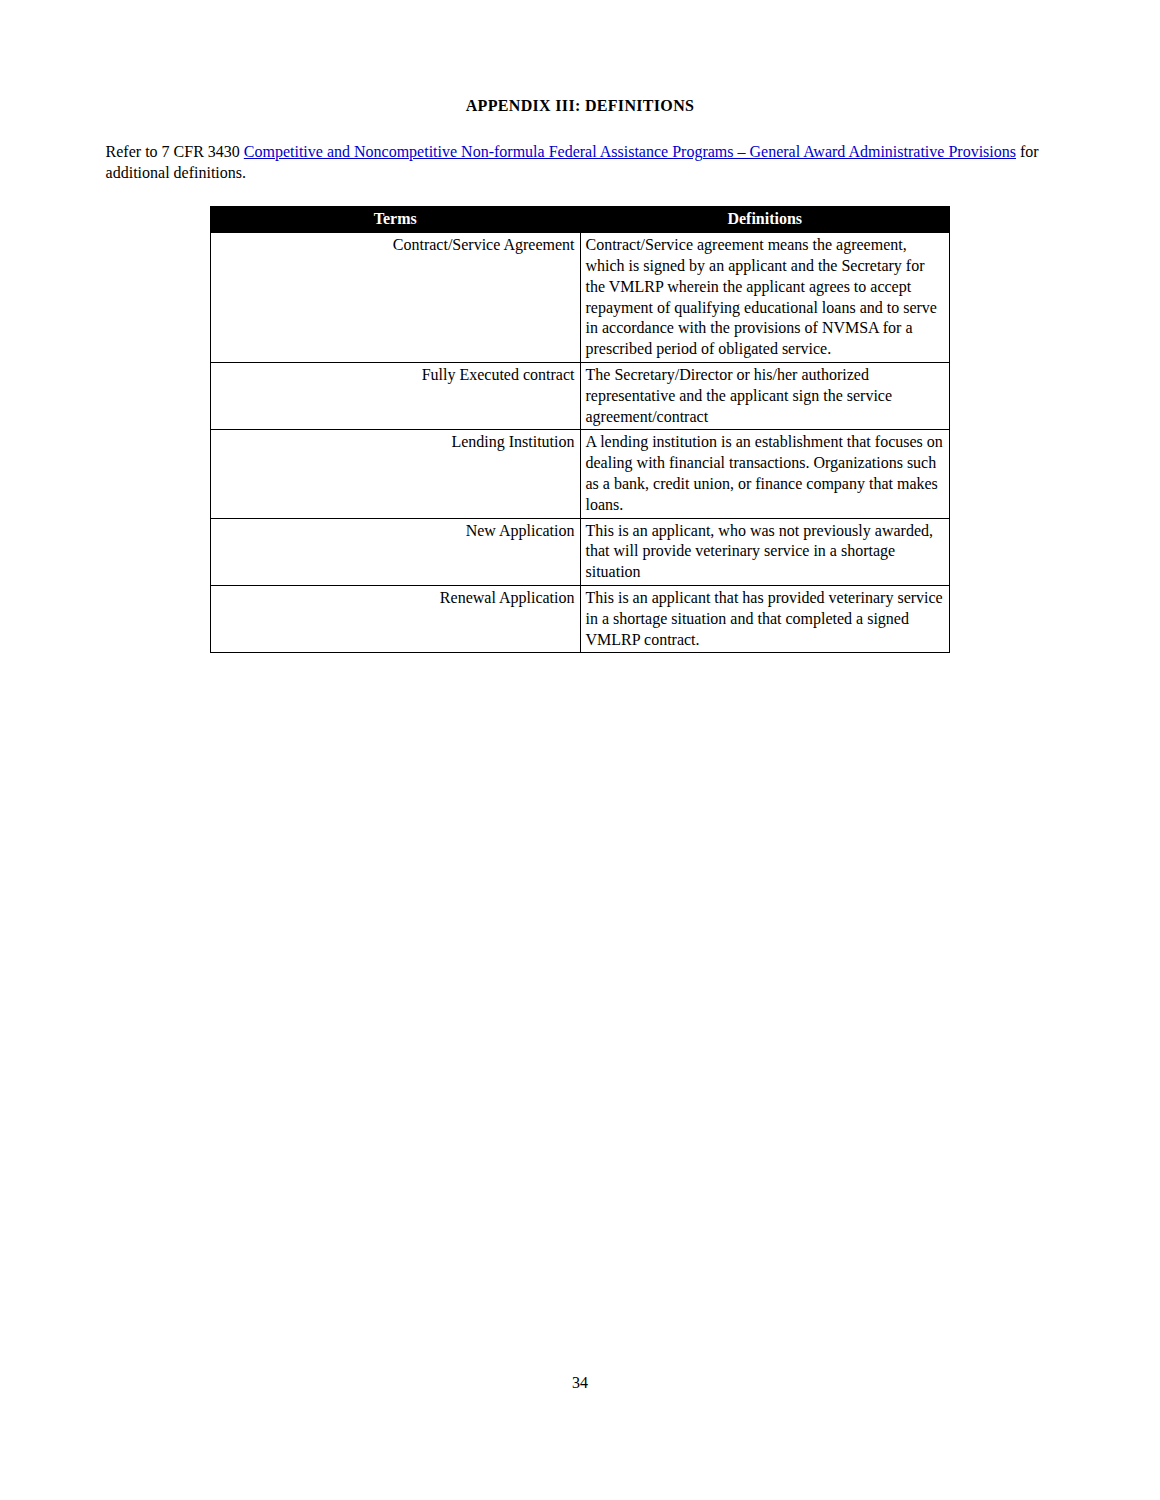APPENDIX III: DEFINITIONS
Refer to 7 CFR 3430 Competitive and Noncompetitive Non-formula Federal Assistance Programs – General Award Administrative Provisions for additional definitions.
| Terms | Definitions |
| --- | --- |
| Contract/Service Agreement | Contract/Service agreement means the agreement, which is signed by an applicant and the Secretary for the VMLRP wherein the applicant agrees to accept repayment of qualifying educational loans and to serve in accordance with the provisions of NVMSA for a prescribed period of obligated service. |
| Fully Executed contract | The Secretary/Director or his/her authorized representative and the applicant sign the service agreement/contract |
| Lending Institution | A lending institution is an establishment that focuses on dealing with financial transactions. Organizations such as a bank, credit union, or finance company that makes loans. |
| New Application | This is an applicant, who was not previously awarded, that will provide veterinary service in a shortage situation |
| Renewal Application | This is an applicant that has provided veterinary service in a shortage situation and that completed a signed VMLRP contract. |
34